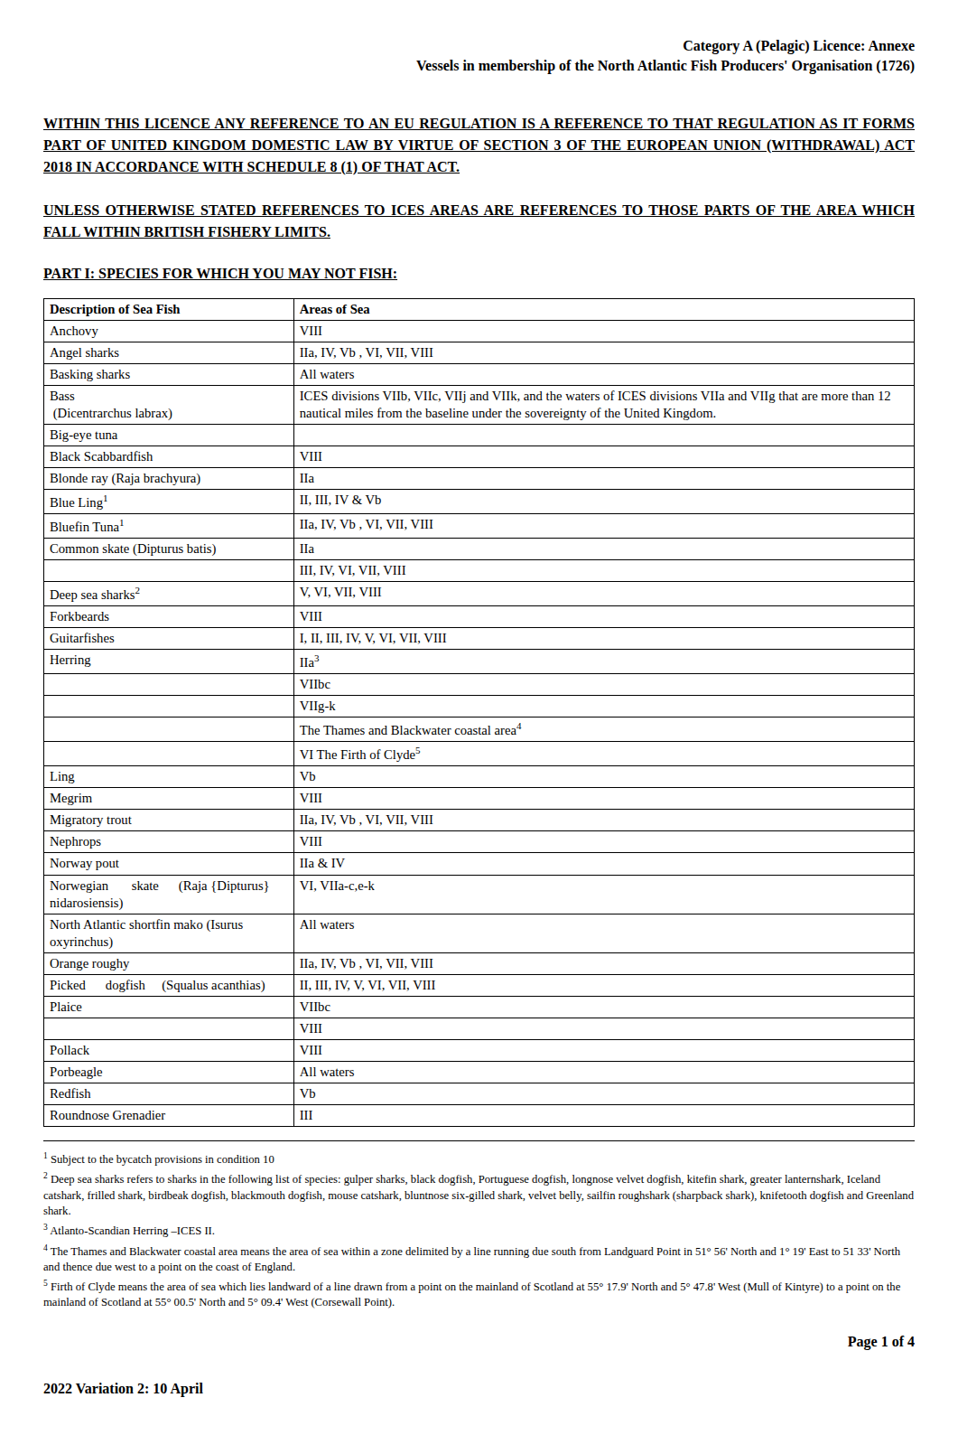Category A (Pelagic) Licence: Annexe
Vessels in membership of the North Atlantic Fish Producers' Organisation (1726)
WITHIN THIS LICENCE ANY REFERENCE TO AN EU REGULATION IS A REFERENCE TO THAT REGULATION AS IT FORMS PART OF UNITED KINGDOM DOMESTIC LAW BY VIRTUE OF SECTION 3 OF THE EUROPEAN UNION (WITHDRAWAL) ACT 2018 IN ACCORDANCE WITH SCHEDULE 8 (1) OF THAT ACT.
UNLESS OTHERWISE STATED REFERENCES TO ICES AREAS ARE REFERENCES TO THOSE PARTS OF THE AREA WHICH FALL WITHIN BRITISH FISHERY LIMITS.
PART I: SPECIES FOR WHICH YOU MAY NOT FISH:
| Description of Sea Fish | Areas of Sea |
| --- | --- |
| Anchovy | VIII |
| Angel sharks | IIa, IV, Vb , VI, VII, VIII |
| Basking sharks | All waters |
| Bass (Dicentrarchus labrax) | ICES divisions VIIb, VIIc, VIIj and VIIk, and the waters of ICES divisions VIIa and VIIg that are more than 12 nautical miles from the baseline under the sovereignty of the United Kingdom. |
| Big-eye tuna | |
| Black Scabbardfish | VIII |
| Blonde ray (Raja brachyura) | IIa |
| Blue Ling 1 | II, III, IV & Vb |
| Bluefin Tuna 1 | IIa, IV, Vb , VI, VII, VIII |
| Common skate (Dipturus batis) | IIa |
| | III, IV, VI, VII, VIII |
| Deep sea sharks 2 | V, VI, VII, VIII |
| Forkbeards | VIII |
| Guitarfishes | I, II, III, IV, V, VI, VII, VIII |
| Herring | IIa 3 |
| | VIIbc |
| | VIIg-k |
| | The Thames and Blackwater coastal area 4 |
| | VI The Firth of Clyde 5 |
| Ling | Vb |
| Megrim | VIII |
| Migratory trout | IIa, IV, Vb , VI, VII, VIII |
| Nephrops | VIII |
| Norway pout | IIa & IV |
| Norwegian skate (Raja {Dipturus} nidarosiensis) | VI, VIIa-c,e-k |
| North Atlantic shortfin mako (Isurus oxyrinchus) | All waters |
| Orange roughy | IIa, IV, Vb , VI, VII, VIII |
| Picked dogfish (Squalus acanthias) | II, III, IV, V, VI, VII, VIII |
| Plaice | VIIbc |
| | VIII |
| Pollack | VIII |
| Porbeagle | All waters |
| Redfish | Vb |
| Roundnose Grenadier | III |
1 Subject to the bycatch provisions in condition 10
2 Deep sea sharks refers to sharks in the following list of species: gulper sharks, black dogfish, Portuguese dogfish, longnose velvet dogfish, kitefin shark, greater lanternshark, Iceland catshark, frilled shark, birdbeak dogfish, blackmouth dogfish, mouse catshark, bluntnose six-gilled shark, velvet belly, sailfin roughshark (sharpback shark), knifetooth dogfish and Greenland shark.
3 Atlanto-Scandian Herring –ICES II.
4 The Thames and Blackwater coastal area means the area of sea within a zone delimited by a line running due south from Landguard Point in 51° 56' North and 1° 19' East to 51 33' North and thence due west to a point on the coast of England.
5 Firth of Clyde means the area of sea which lies landward of a line drawn from a point on the mainland of Scotland at 55° 17.9' North and 5° 47.8' West (Mull of Kintyre) to a point on the mainland of Scotland at 55° 00.5' North and 5° 09.4' West (Corsewall Point).
Page 1 of 4
2022 Variation 2: 10 April